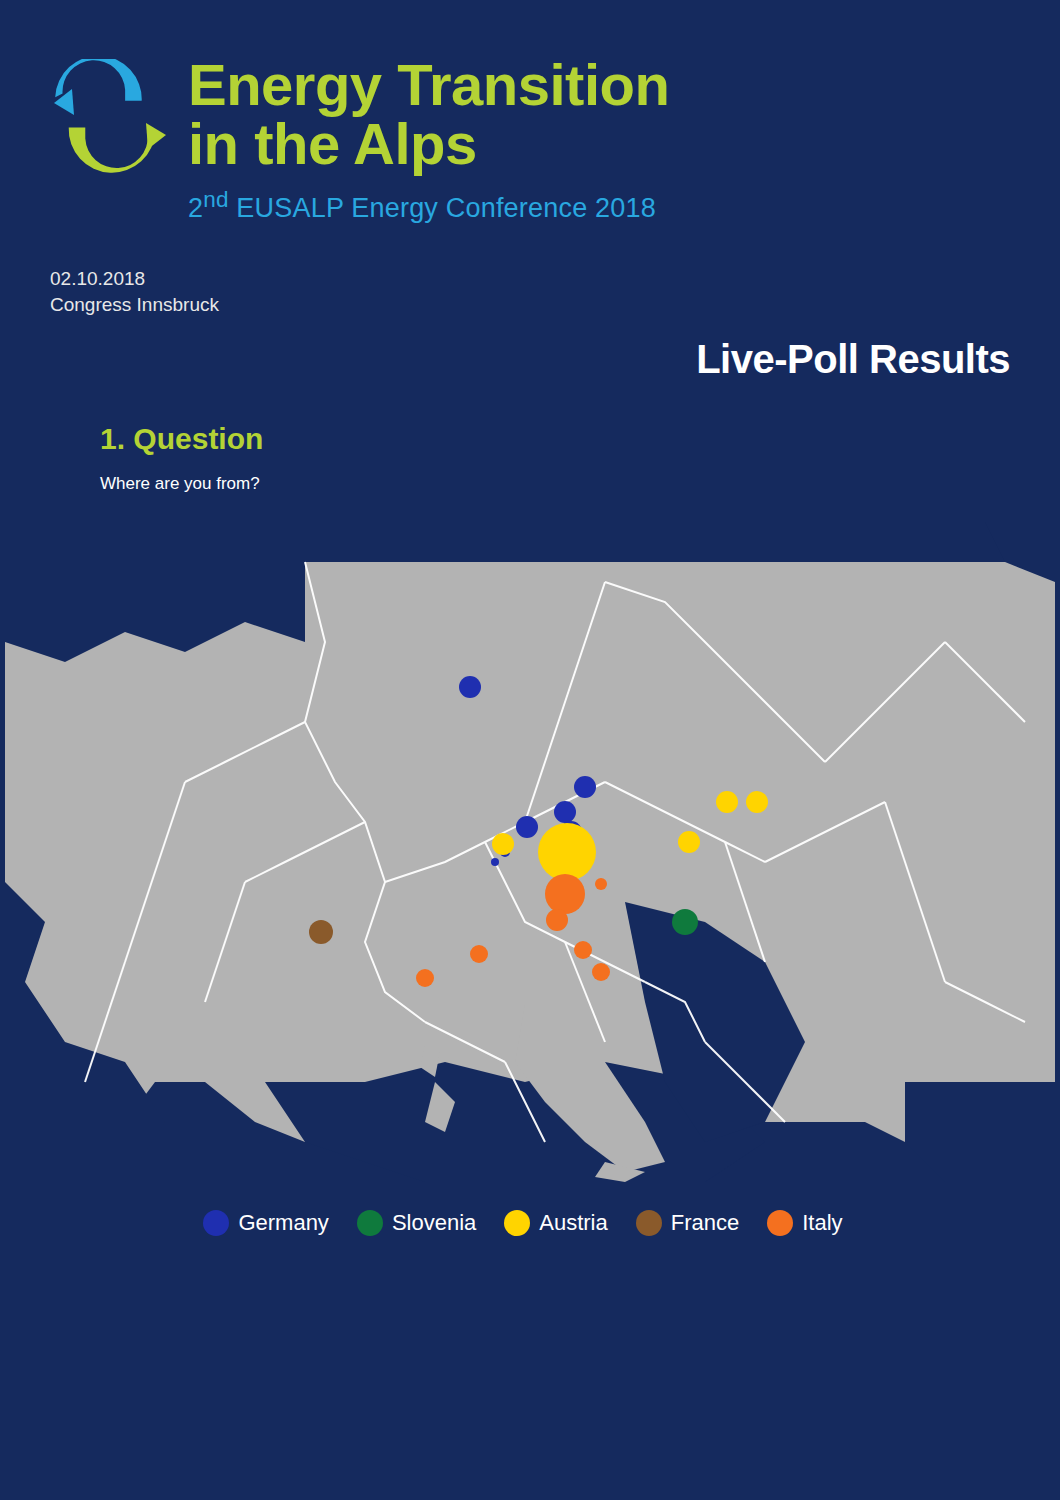Energy Transition in the Alps
2nd EUSALP Energy Conference 2018
02.10.2018
Congress Innsbruck
Live-Poll Results
1. Question
Where are you from?
Germany Slovenia Austria France Italy